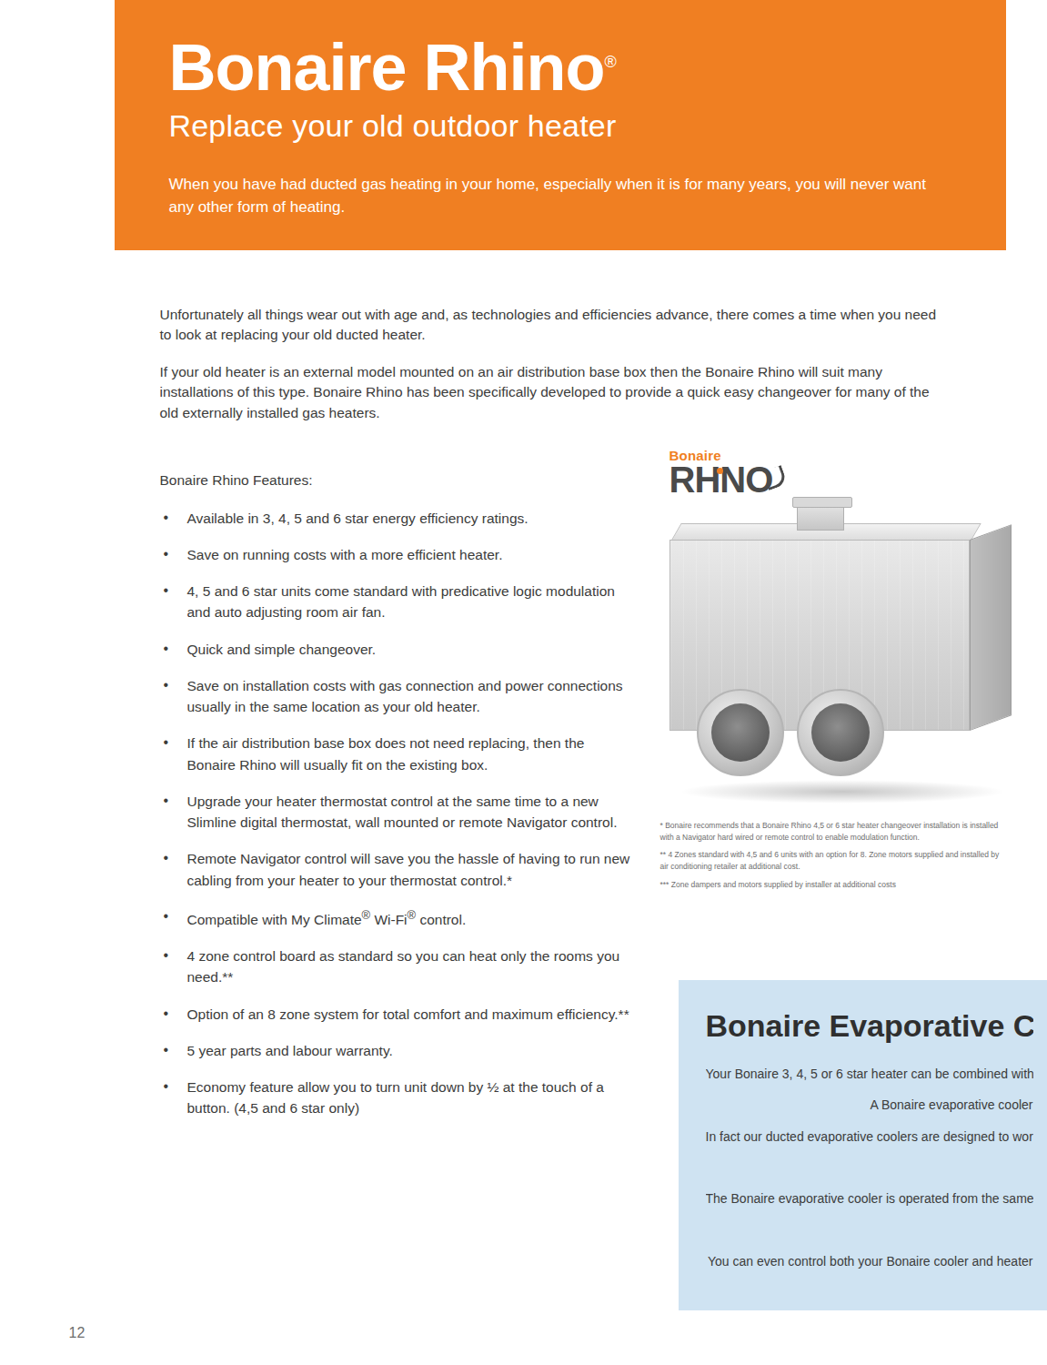Bonaire Rhino®
Replace your old outdoor heater
When you have had ducted gas heating in your home, especially when it is for many years, you will never want any other form of heating.
Unfortunately all things wear out with age and, as technologies and efficiencies advance, there comes a time when you need to look at replacing your old ducted heater.
If your old heater is an external model mounted on an air distribution base box then the Bonaire Rhino will suit many installations of this type. Bonaire Rhino has been specifically developed to provide a quick easy changeover for many of the old externally installed gas heaters.
Bonaire Rhino Features:
Available in 3, 4, 5 and 6 star energy efficiency ratings.
Save on running costs with a more efficient heater.
4, 5 and 6 star units come standard with predicative logic modulation and auto adjusting room air fan.
Quick and simple changeover.
Save on installation costs with gas connection and power connections usually in the same location as your old heater.
If the air distribution base box does not need replacing, then the Bonaire Rhino will usually fit on the existing box.
Upgrade your heater thermostat control at the same time to a new Slimline digital thermostat, wall mounted or remote Navigator control.
Remote Navigator control will save you the hassle of having to run new cabling from your heater to your thermostat control.*
Compatible with My Climate® Wi-Fi® control.
4 zone control board as standard so you can heat only the rooms you need.**
Option of an 8 zone system for total comfort and maximum efficiency.**
5 year parts and labour warranty.
Economy feature allow you to turn unit down by ½ at the touch of a button. (4,5 and 6 star only)
Bonaire
RH NO
* Bonaire recommends that a Bonaire Rhino 4,5 or 6 star heater changeover installation is installed with a Navigator hard wired or remote control to enable modulation function.
** 4 Zones standard with 4,5 and 6 units with an option for 8. Zone motors supplied and installed by air conditioning retailer at additional cost.
*** Zone dampers and motors supplied by installer at additional costs
Bonaire Evaporative Cooling
Your Bonaire 3, 4, 5 or 6 star heater can be combined with
A Bonaire evaporative cooler
In fact our ducted evaporative coolers are designed to work
The Bonaire evaporative cooler is operated from the same
You can even control both your Bonaire cooler and heater
12